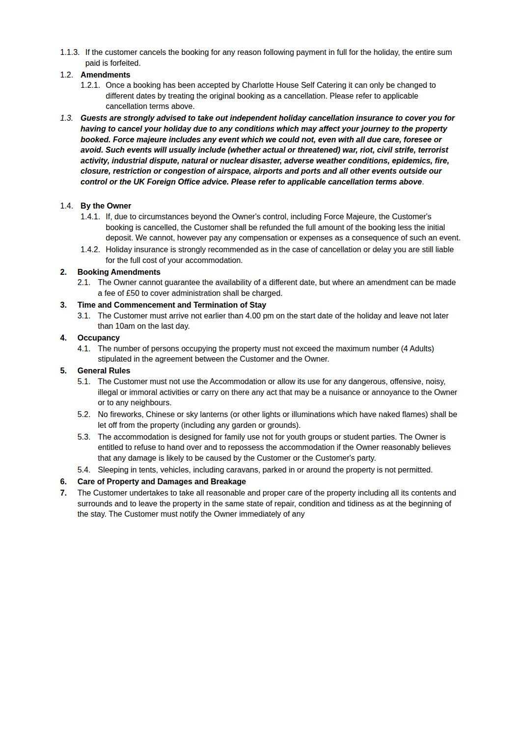1.1.3. If the customer cancels the booking for any reason following payment in full for the holiday, the entire sum paid is forfeited.
1.2. Amendments
1.2.1. Once a booking has been accepted by Charlotte House Self Catering it can only be changed to different dates by treating the original booking as a cancellation. Please refer to applicable cancellation terms above.
1.3. Guests are strongly advised to take out independent holiday cancellation insurance to cover you for having to cancel your holiday due to any conditions which may affect your journey to the property booked. Force majeure includes any event which we could not, even with all due care, foresee or avoid. Such events will usually include (whether actual or threatened) war, riot, civil strife, terrorist activity, industrial dispute, natural or nuclear disaster, adverse weather conditions, epidemics, fire, closure, restriction or congestion of airspace, airports and ports and all other events outside our control or the UK Foreign Office advice. Please refer to applicable cancellation terms above.
1.4. By the Owner
1.4.1. If, due to circumstances beyond the Owner's control, including Force Majeure, the Customer's booking is cancelled, the Customer shall be refunded the full amount of the booking less the initial deposit. We cannot, however pay any compensation or expenses as a consequence of such an event.
1.4.2. Holiday insurance is strongly recommended as in the case of cancellation or delay you are still liable for the full cost of your accommodation.
2. Booking Amendments
2.1. The Owner cannot guarantee the availability of a different date, but where an amendment can be made a fee of £50 to cover administration shall be charged.
3. Time and Commencement and Termination of Stay
3.1. The Customer must arrive not earlier than 4.00 pm on the start date of the holiday and leave not later than 10am on the last day.
4. Occupancy
4.1. The number of persons occupying the property must not exceed the maximum number (4 Adults) stipulated in the agreement between the Customer and the Owner.
5. General Rules
5.1. The Customer must not use the Accommodation or allow its use for any dangerous, offensive, noisy, illegal or immoral activities or carry on there any act that may be a nuisance or annoyance to the Owner or to any neighbours.
5.2. No fireworks, Chinese or sky lanterns (or other lights or illuminations which have naked flames) shall be let off from the property (including any garden or grounds).
5.3. The accommodation is designed for family use not for youth groups or student parties. The Owner is entitled to refuse to hand over and to repossess the accommodation if the Owner reasonably believes that any damage is likely to be caused by the Customer or the Customer's party.
5.4. Sleeping in tents, vehicles, including caravans, parked in or around the property is not permitted.
6. Care of Property and Damages and Breakage
7. The Customer undertakes to take all reasonable and proper care of the property including all its contents and surrounds and to leave the property in the same state of repair, condition and tidiness as at the beginning of the stay. The Customer must notify the Owner immediately of any